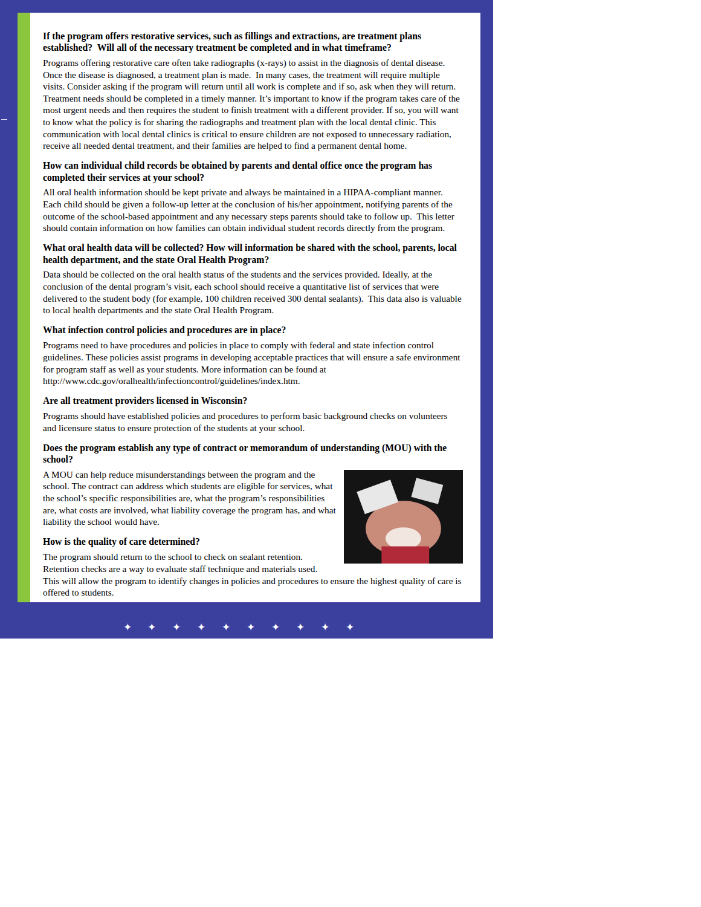If the program offers restorative services, such as fillings and extractions, are treatment plans established? Will all of the necessary treatment be completed and in what timeframe?
Programs offering restorative care often take radiographs (x-rays) to assist in the diagnosis of dental disease. Once the disease is diagnosed, a treatment plan is made. In many cases, the treatment will require multiple visits. Consider asking if the program will return until all work is complete and if so, ask when they will return. Treatment needs should be completed in a timely manner. It’s important to know if the program takes care of the most urgent needs and then requires the student to finish treatment with a different provider. If so, you will want to know what the policy is for sharing the radiographs and treatment plan with the local dental clinic. This communication with local dental clinics is critical to ensure children are not exposed to unnecessary radiation, receive all needed dental treatment, and their families are helped to find a permanent dental home.
How can individual child records be obtained by parents and dental office once the program has completed their services at your school?
All oral health information should be kept private and always be maintained in a HIPAA-compliant manner. Each child should be given a follow-up letter at the conclusion of his/her appointment, notifying parents of the outcome of the school-based appointment and any necessary steps parents should take to follow up. This letter should contain information on how families can obtain individual student records directly from the program.
What oral health data will be collected? How will information be shared with the school, parents, local health department, and the state Oral Health Program?
Data should be collected on the oral health status of the students and the services provided. Ideally, at the conclusion of the dental program’s visit, each school should receive a quantitative list of services that were delivered to the student body (for example, 100 children received 300 dental sealants). This data also is valuable to local health departments and the state Oral Health Program.
What infection control policies and procedures are in place?
Programs need to have procedures and policies in place to comply with federal and state infection control guidelines. These policies assist programs in developing acceptable practices that will ensure a safe environment for program staff as well as your students. More information can be found at http://www.cdc.gov/oralhealth/infectioncontrol/guidelines/index.htm.
Are all treatment providers licensed in Wisconsin?
Programs should have established policies and procedures to perform basic background checks on volunteers and licensure status to ensure protection of the students at your school.
Does the program establish any type of contract or memorandum of understanding (MOU) with the school?
A MOU can help reduce misunderstandings between the program and the school. The contract can address which students are eligible for services, what the school’s specific responsibilities are, what the program’s responsibilities are, what costs are involved, what liability coverage the program has, and what liability the school would have.
How is the quality of care determined?
The program should return to the school to check on sealant retention. Retention checks are a way to evaluate staff technique and materials used. This will allow the program to identify changes in policies and procedures to ensure the highest quality of care is offered to students.
✦✦✦✦✦✦✦✦✦✦